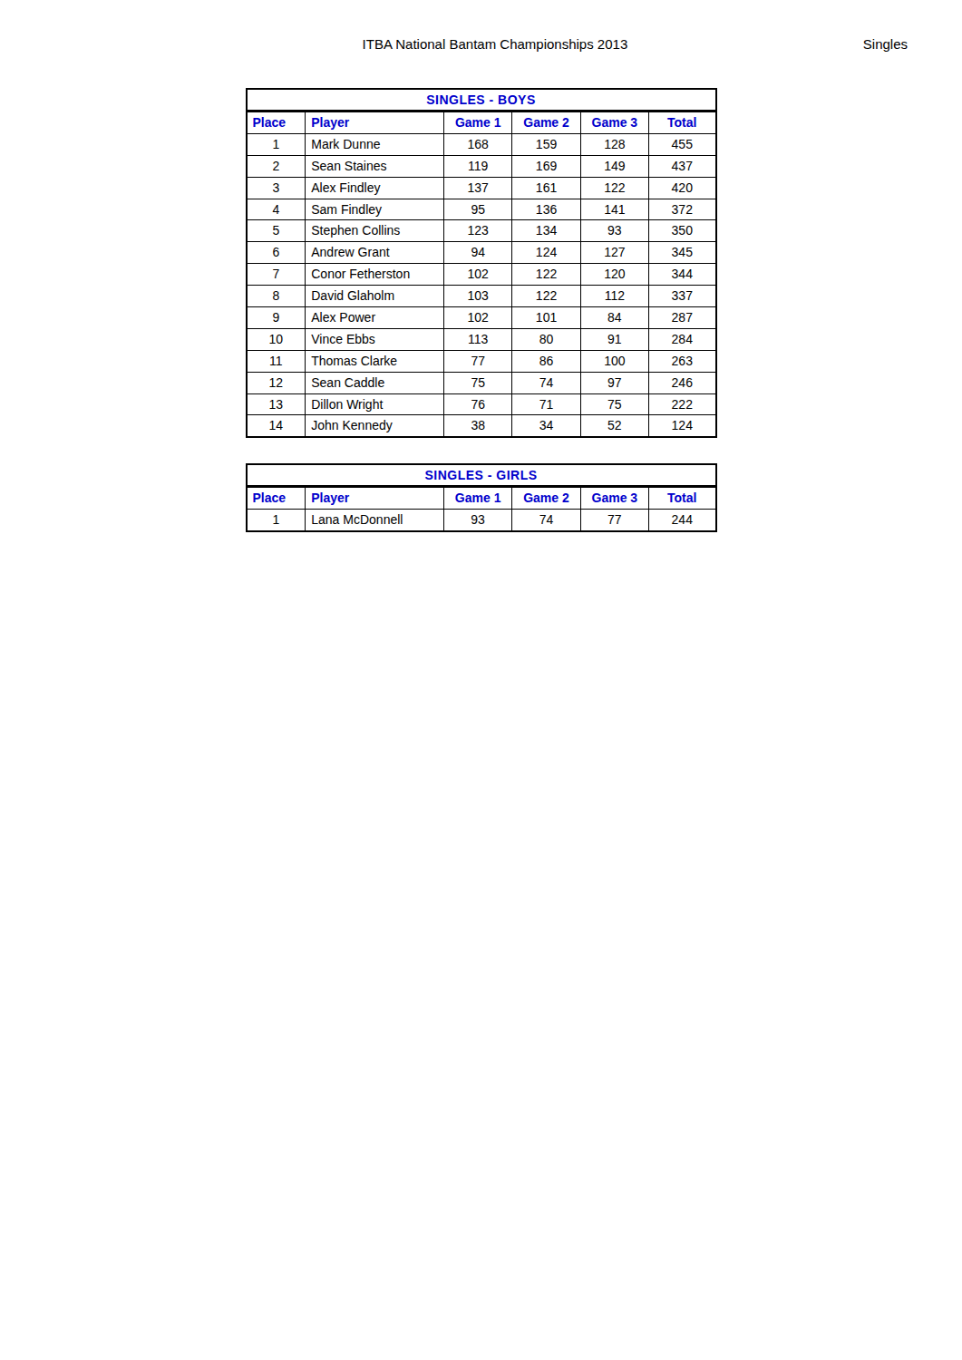ITBA National Bantam Championships 2013
Singles
SINGLES - BOYS
| Place | Player | Game 1 | Game 2 | Game 3 | Total |
| --- | --- | --- | --- | --- | --- |
| 1 | Mark Dunne | 168 | 159 | 128 | 455 |
| 2 | Sean Staines | 119 | 169 | 149 | 437 |
| 3 | Alex Findley | 137 | 161 | 122 | 420 |
| 4 | Sam Findley | 95 | 136 | 141 | 372 |
| 5 | Stephen Collins | 123 | 134 | 93 | 350 |
| 6 | Andrew Grant | 94 | 124 | 127 | 345 |
| 7 | Conor Fetherston | 102 | 122 | 120 | 344 |
| 8 | David Glaholm | 103 | 122 | 112 | 337 |
| 9 | Alex Power | 102 | 101 | 84 | 287 |
| 10 | Vince Ebbs | 113 | 80 | 91 | 284 |
| 11 | Thomas Clarke | 77 | 86 | 100 | 263 |
| 12 | Sean Caddle | 75 | 74 | 97 | 246 |
| 13 | Dillon Wright | 76 | 71 | 75 | 222 |
| 14 | John Kennedy | 38 | 34 | 52 | 124 |
SINGLES - GIRLS
| Place | Player | Game 1 | Game 2 | Game 3 | Total |
| --- | --- | --- | --- | --- | --- |
| 1 | Lana McDonnell | 93 | 74 | 77 | 244 |